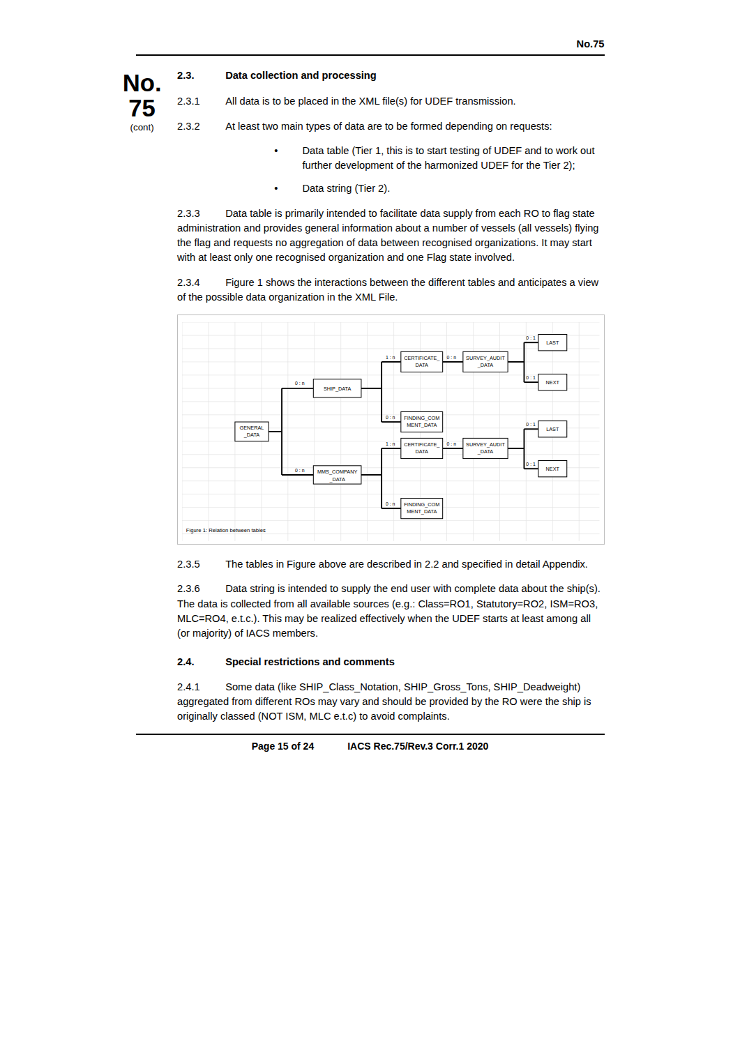No.75
No. 75 (cont)
2.3. Data collection and processing
2.3.1 All data is to be placed in the XML file(s) for UDEF transmission.
2.3.2 At least two main types of data are to be formed depending on requests:
Data table (Tier 1, this is to start testing of UDEF and to work out further development of the harmonized UDEF for the Tier 2);
Data string (Tier 2).
2.3.3 Data table is primarily intended to facilitate data supply from each RO to flag state administration and provides general information about a number of vessels (all vessels) flying the flag and requests no aggregation of data between recognised organizations. It may start with at least only one recognised organization and one Flag state involved.
2.3.4 Figure 1 shows the interactions between the different tables and anticipates a view of the possible data organization in the XML File.
GENERAL _DATA SHIP_DATA MMS_COMPANY _DATA CERTIFICATE_ DATA FINDING_COM MENT_DATA CERTIFICATE_ DATA FINDING_COM MENT_DATA SURVEY_AUDIT _DATA SURVEY_AUDIT _DATA LAST NEXT LAST NEXT 0 : n 0 : n 1 : n 0 : n 1 : n 0 : n 0 : n 0 : n 0 : 1 0 : 1 0 : 1 0 : 1 Figure 1: Relation between tables
2.3.5 The tables in Figure above are described in 2.2 and specified in detail Appendix.
2.3.6 Data string is intended to supply the end user with complete data about the ship(s). The data is collected from all available sources (e.g.: Class=RO1, Statutory=RO2, ISM=RO3, MLC=RO4, e.t.c.). This may be realized effectively when the UDEF starts at least among all (or majority) of IACS members.
2.4. Special restrictions and comments
2.4.1 Some data (like SHIP_Class_Notation, SHIP_Gross_Tons, SHIP_Deadweight) aggregated from different ROs may vary and should be provided by the RO were the ship is originally classed (NOT ISM, MLC e.t.c) to avoid complaints.
Page 15 of 24 IACS Rec.75/Rev.3 Corr.1 2020